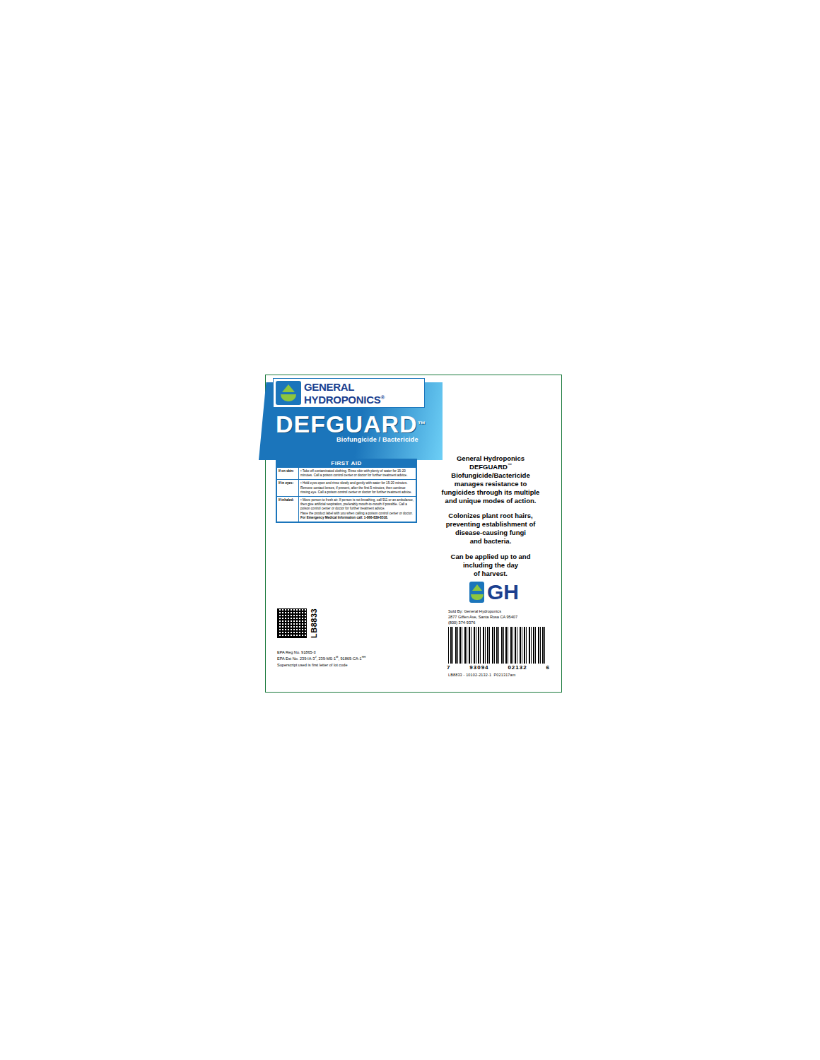GENERAL
HYDROPONICS®
DEFGUARD™
Biofungicide / Bactericide
FIRST AID
| If on skin: | • Take off contaminated clothing. Rinse skin with plenty of water for 15-20 minutes. Call a poison control center or doctor for further treatment advice. |
| If in eyes: | • Hold eyes open and rinse slowly and gently with water for 15-20 minutes. Remove contact lenses, if present, after the first 5 minutes, then continue rinsing eye. Call a poison control center or doctor for further treatment advice. |
| If inhaled: | • Move person to fresh air. If person is not breathing, call 911 or an ambulance, then give artificial respiration, preferably mouth-to-mouth if possible. Call a poison control center or doctor for further treatment advice. Have the product label with you when calling a poison control center or doctor. For Emergency Medical Information call: 1-866-839-8518. |
General Hydroponics
DEFGUARD™
Biofungicide/Bactericide
manages resistance to
fungicides through its multiple
and unique modes of action.
Colonizes plant root hairs,
preventing establishment of
disease-causing fungi
and bacteria.
Can be applied up to and
including the day
of harvest.
GH
Sold By: General Hydroponics
2877 Giffen Ave, Santa Rosa CA 95407
(800) 374-9376
793094021326
LB8833 - 10102-2132-1 P021317am
LB8833
EPA Reg No. 91865-3
EPA Est No. 239-IA-3J, 239-MS-1M, 91865-CA-1HH
Superscript used is first letter of lot code